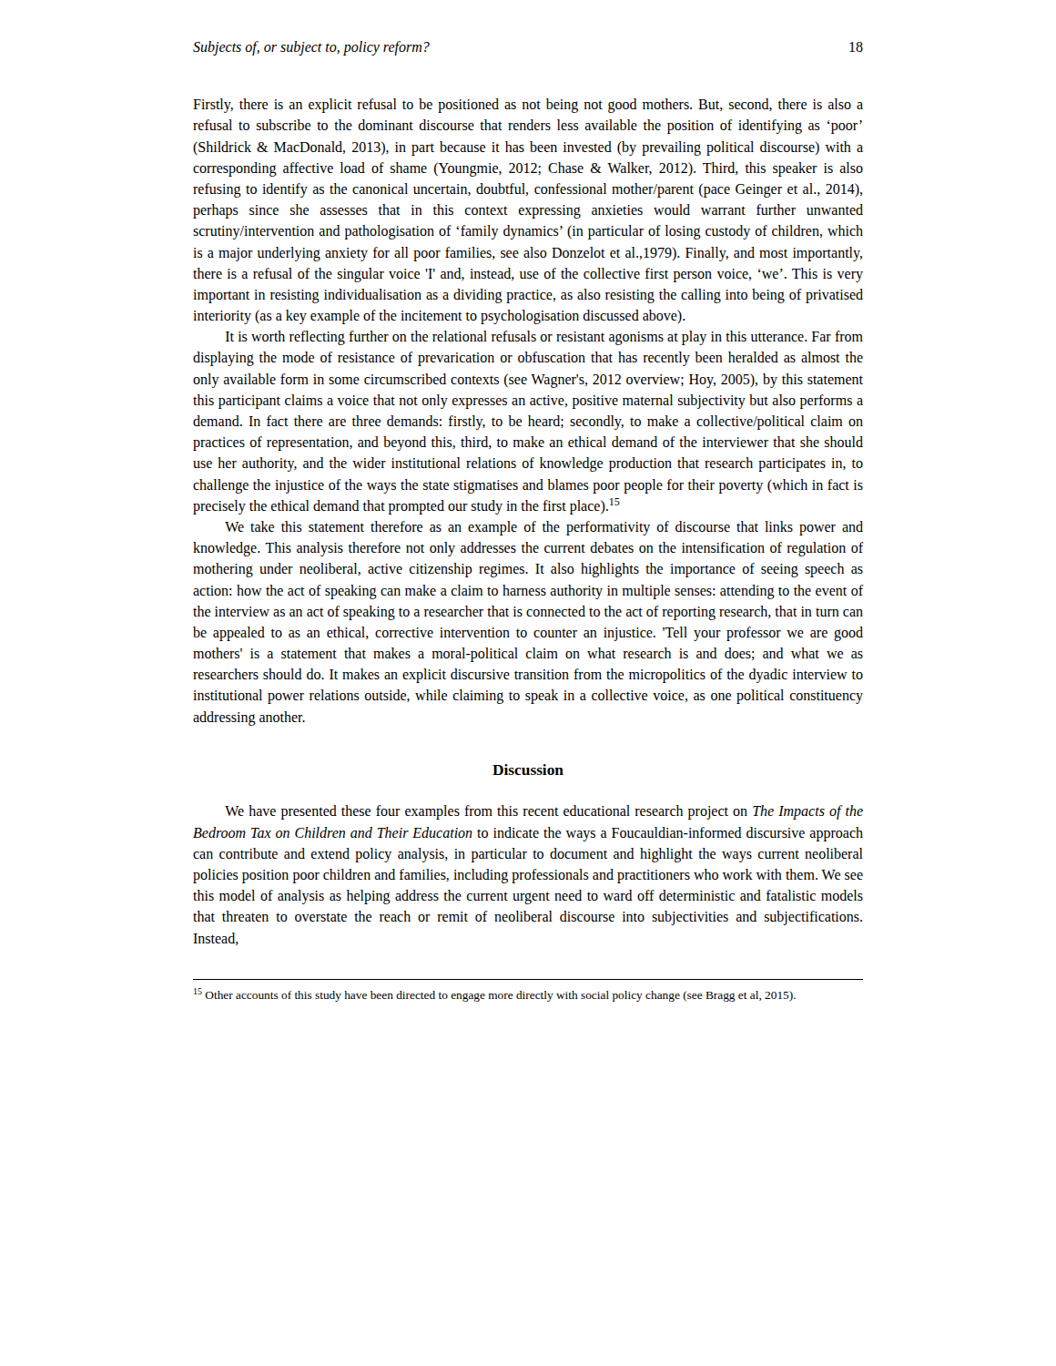Subjects of, or subject to, policy reform? 18
Firstly, there is an explicit refusal to be positioned as not being not good mothers. But, second, there is also a refusal to subscribe to the dominant discourse that renders less available the position of identifying as ‘poor’ (Shildrick & MacDonald, 2013), in part because it has been invested (by prevailing political discourse) with a corresponding affective load of shame (Youngmie, 2012; Chase & Walker, 2012). Third, this speaker is also refusing to identify as the canonical uncertain, doubtful, confessional mother/parent (pace Geinger et al., 2014), perhaps since she assesses that in this context expressing anxieties would warrant further unwanted scrutiny/intervention and pathologisation of ‘family dynamics’ (in particular of losing custody of children, which is a major underlying anxiety for all poor families, see also Donzelot et al.,1979). Finally, and most importantly, there is a refusal of the singular voice 'I' and, instead, use of the collective first person voice, ‘we’. This is very important in resisting individualisation as a dividing practice, as also resisting the calling into being of privatised interiority (as a key example of the incitement to psychologisation discussed above).
It is worth reflecting further on the relational refusals or resistant agonisms at play in this utterance. Far from displaying the mode of resistance of prevarication or obfuscation that has recently been heralded as almost the only available form in some circumscribed contexts (see Wagner's, 2012 overview; Hoy, 2005), by this statement this participant claims a voice that not only expresses an active, positive maternal subjectivity but also performs a demand. In fact there are three demands: firstly, to be heard; secondly, to make a collective/political claim on practices of representation, and beyond this, third, to make an ethical demand of the interviewer that she should use her authority, and the wider institutional relations of knowledge production that research participates in, to challenge the injustice of the ways the state stigmatises and blames poor people for their poverty (which in fact is precisely the ethical demand that prompted our study in the first place).15
We take this statement therefore as an example of the performativity of discourse that links power and knowledge. This analysis therefore not only addresses the current debates on the intensification of regulation of mothering under neoliberal, active citizenship regimes. It also highlights the importance of seeing speech as action: how the act of speaking can make a claim to harness authority in multiple senses: attending to the event of the interview as an act of speaking to a researcher that is connected to the act of reporting research, that in turn can be appealed to as an ethical, corrective intervention to counter an injustice. 'Tell your professor we are good mothers' is a statement that makes a moral-political claim on what research is and does; and what we as researchers should do. It makes an explicit discursive transition from the micropolitics of the dyadic interview to institutional power relations outside, while claiming to speak in a collective voice, as one political constituency addressing another.
Discussion
We have presented these four examples from this recent educational research project on The Impacts of the Bedroom Tax on Children and Their Education to indicate the ways a Foucauldian-informed discursive approach can contribute and extend policy analysis, in particular to document and highlight the ways current neoliberal policies position poor children and families, including professionals and practitioners who work with them. We see this model of analysis as helping address the current urgent need to ward off deterministic and fatalistic models that threaten to overstate the reach or remit of neoliberal discourse into subjectivities and subjectifications. Instead,
15 Other accounts of this study have been directed to engage more directly with social policy change (see Bragg et al, 2015).